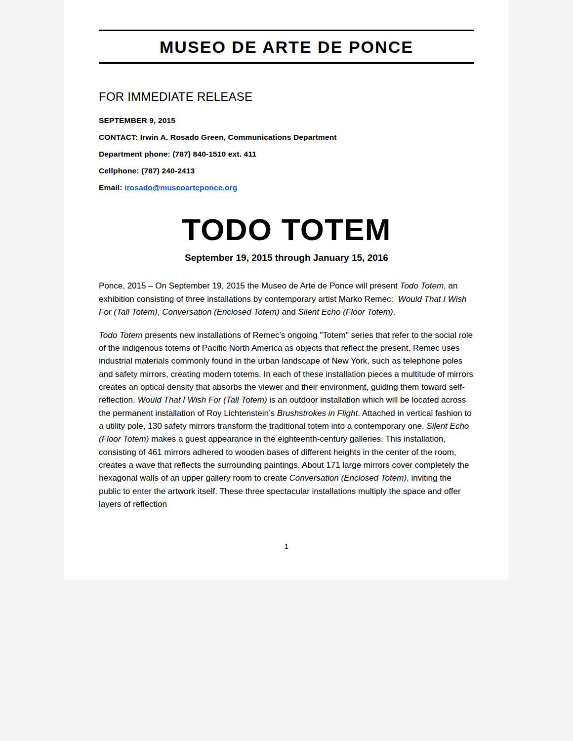Museo de Arte de Ponce
FOR IMMEDIATE RELEASE
SEPTEMBER 9, 2015
CONTACT: Irwin A. Rosado Green, Communications Department
Department phone: (787) 840-1510 ext. 411
Cellphone: (787) 240-2413
Email: irosado@museoarteponce.org
TODO TOTEM
September 19, 2015 through January 15, 2016
Ponce, 2015 – On September 19, 2015 the Museo de Arte de Ponce will present Todo Totem, an exhibition consisting of three installations by contemporary artist Marko Remec: Would That I Wish For (Tall Totem), Conversation (Enclosed Totem) and Silent Echo (Floor Totem).
Todo Totem presents new installations of Remec’s ongoing "Totem" series that refer to the social role of the indigenous totems of Pacific North America as objects that reflect the present. Remec uses industrial materials commonly found in the urban landscape of New York, such as telephone poles and safety mirrors, creating modern totems. In each of these installation pieces a multitude of mirrors creates an optical density that absorbs the viewer and their environment, guiding them toward self-reflection. Would That I Wish For (Tall Totem) is an outdoor installation which will be located across the permanent installation of Roy Lichtenstein’s Brushstrokes in Flight. Attached in vertical fashion to a utility pole, 130 safety mirrors transform the traditional totem into a contemporary one. Silent Echo (Floor Totem) makes a guest appearance in the eighteenth-century galleries. This installation, consisting of 461 mirrors adhered to wooden bases of different heights in the center of the room, creates a wave that reflects the surrounding paintings. About 171 large mirrors cover completely the hexagonal walls of an upper gallery room to create Conversation (Enclosed Totem), inviting the public to enter the artwork itself. These three spectacular installations multiply the space and offer layers of reflection
1